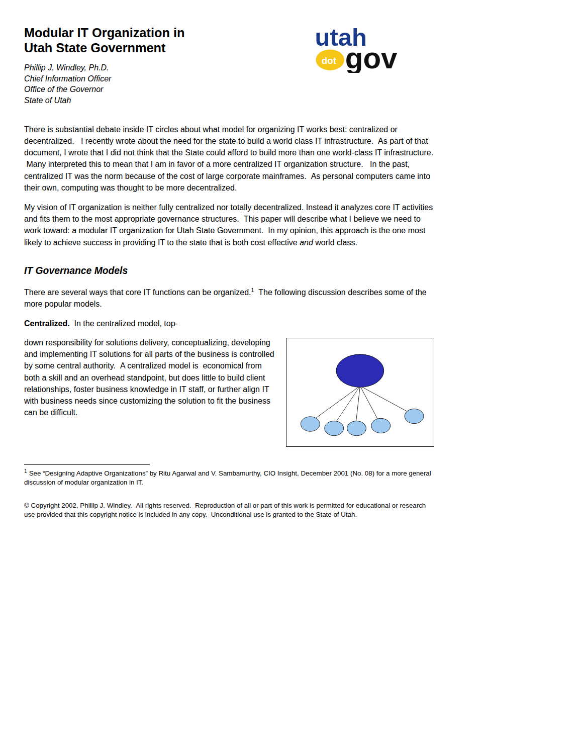Modular IT Organization in
Utah State Government
Phillip J. Windley, Ph.D.
Chief Information Officer
Office of the Governor
State of Utah
utah dot gov
There is substantial debate inside IT circles about what model for organizing IT works best: centralized or decentralized. I recently wrote about the need for the state to build a world class IT infrastructure. As part of that document, I wrote that I did not think that the State could afford to build more than one world-class IT infrastructure. Many interpreted this to mean that I am in favor of a more centralized IT organization structure. In the past, centralized IT was the norm because of the cost of large corporate mainframes. As personal computers came into their own, computing was thought to be more decentralized.
My vision of IT organization is neither fully centralized nor totally decentralized. Instead it analyzes core IT activities and fits them to the most appropriate governance structures. This paper will describe what I believe we need to work toward: a modular IT organization for Utah State Government. In my opinion, this approach is the one most likely to achieve success in providing IT to the state that is both cost effective and world class.
IT Governance Models
There are several ways that core IT functions can be organized.1 The following discussion describes some of the more popular models.
Centralized. In the centralized model, top-
down responsibility for solutions delivery, conceptualizing, developing and implementing IT solutions for all parts of the business is controlled by some central authority. A centralized model is economical from both a skill and an overhead standpoint, but does little to build client relationships, foster business knowledge in IT staff, or further align IT with business needs since customizing the solution to fit the business can be difficult.
1 See “Designing Adaptive Organizations” by Ritu Agarwal and V. Sambamurthy, CIO Insight, December 2001 (No. 08) for a more general discussion of modular organization in IT.
© Copyright 2002, Phillip J. Windley. All rights reserved. Reproduction of all or part of this work is permitted for educational or research use provided that this copyright notice is included in any copy. Unconditional use is granted to the State of Utah.